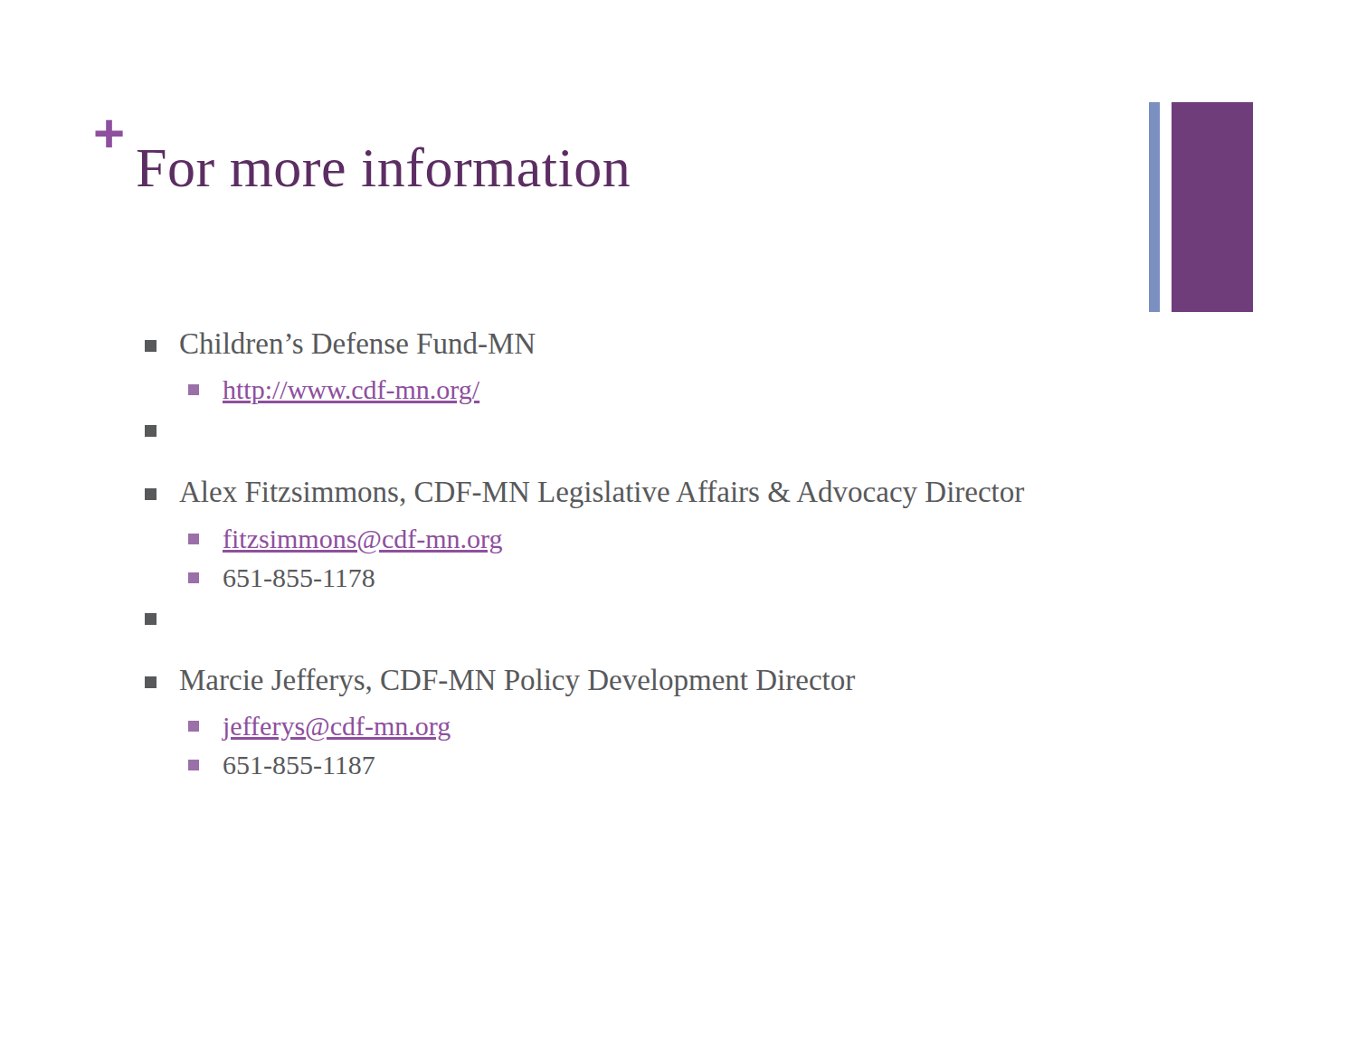+
For more information
Children’s Defense Fund-MN
http://www.cdf-mn.org/
Alex Fitzsimmons, CDF-MN Legislative Affairs & Advocacy Director
fitzsimmons@cdf-mn.org
651-855-1178
Marcie Jefferys, CDF-MN Policy Development Director
jefferys@cdf-mn.org
651-855-1187